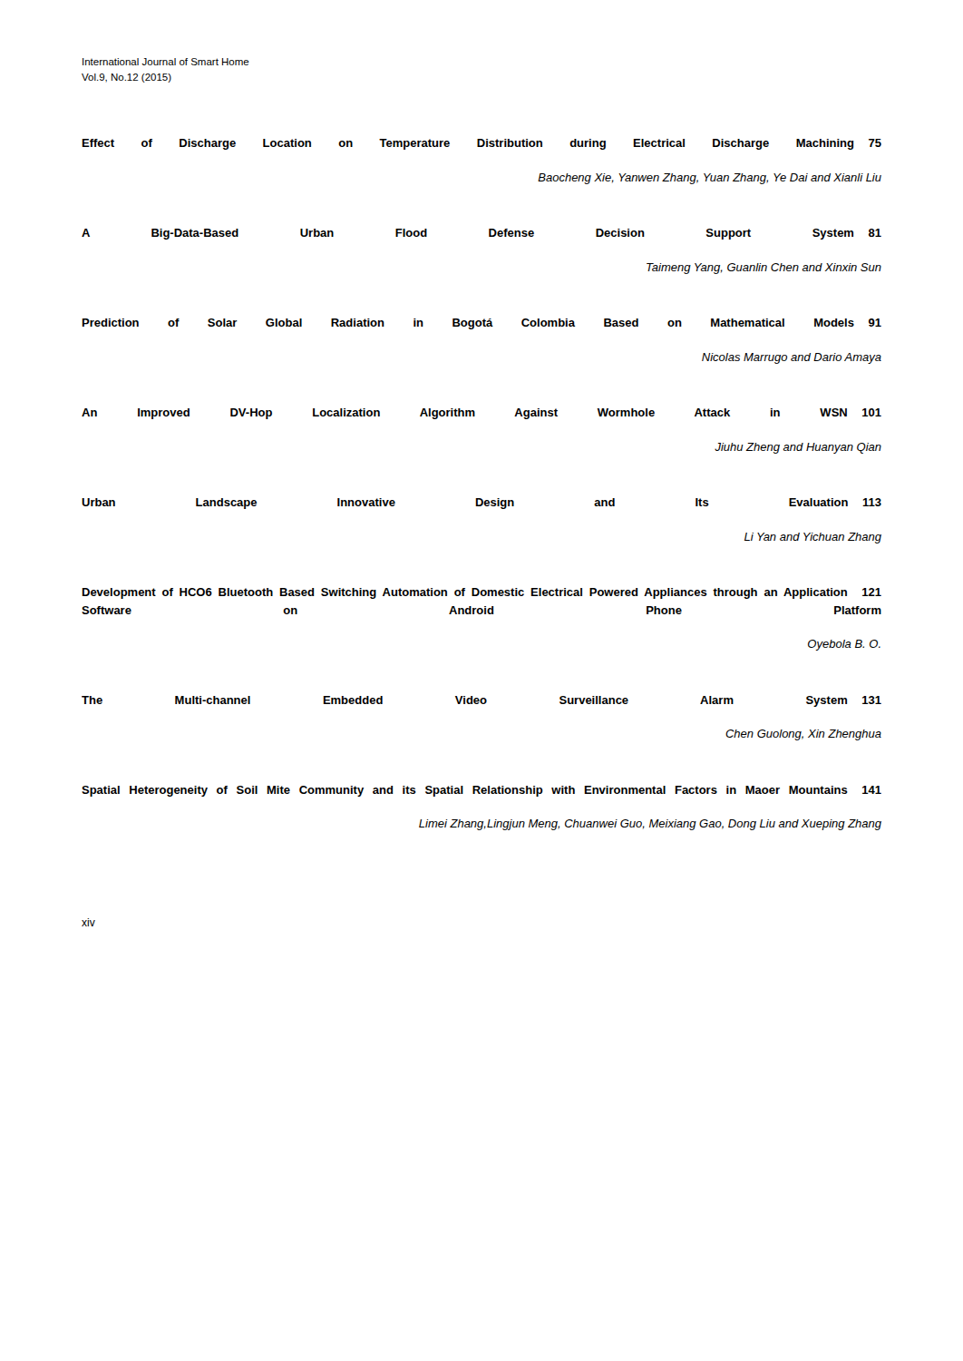International Journal of Smart Home
Vol.9, No.12 (2015)
75 Effect of Discharge Location on Temperature Distribution during Electrical Discharge Machining
Baocheng Xie, Yanwen Zhang, Yuan Zhang, Ye Dai and Xianli Liu
81 A Big-Data-Based Urban Flood Defense Decision Support System
Taimeng Yang, Guanlin Chen and Xinxin Sun
91 Prediction of Solar Global Radiation in Bogotá Colombia Based on Mathematical Models
Nicolas Marrugo and Dario Amaya
101 An Improved DV-Hop Localization Algorithm Against Wormhole Attack in WSN
Jiuhu Zheng and Huanyan Qian
113 Urban Landscape Innovative Design and Its Evaluation
Li Yan and Yichuan Zhang
121 Development of HCO6 Bluetooth Based Switching Automation of Domestic Electrical Powered Appliances through an Application Software on Android Phone Platform
Oyebola B. O.
131 The Multi-channel Embedded Video Surveillance Alarm System
Chen Guolong, Xin Zhenghua
141 Spatial Heterogeneity of Soil Mite Community and its Spatial Relationship with Environmental Factors in Maoer Mountains
Limei Zhang,Lingjun Meng, Chuanwei Guo, Meixiang Gao, Dong Liu and Xueping Zhang
xiv